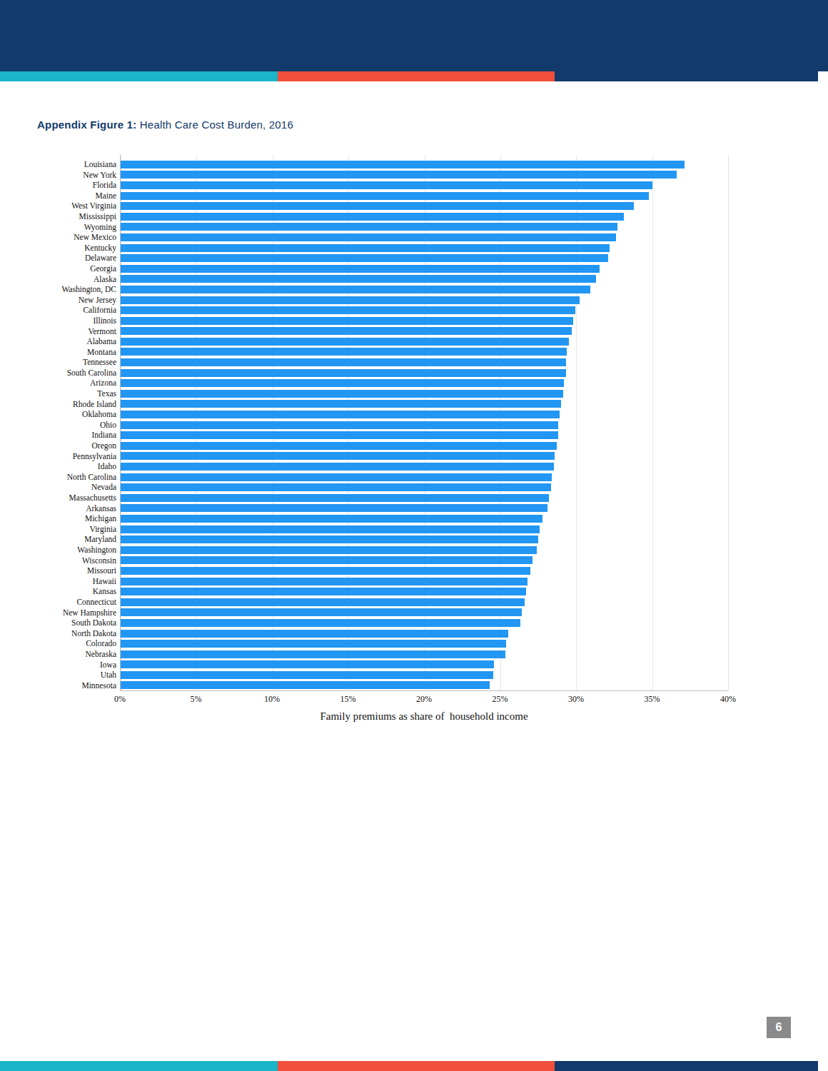Appendix Figure 1: Health Care Cost Burden, 2016
Louisiana
New York
Florida
Maine
West Virginia
Mississippi
Wyoming
New Mexico
Kentucky
Delaware
Georgia
Alaska
Washington, DC
New Jersey
California
Illinois
Vermont
Alabama
Montana
Tennessee
South Carolina
Arizona
Texas
Rhode Island
Oklahoma
Ohio
Indiana
Oregon
Pennsylvania
Idaho
North Carolina
Nevada
Massachusetts
Arkansas
Michigan
Virginia
Maryland
Washington
Wisconsin
Missouri
Hawaii
Kansas
Connecticut
New Hampshire
South Dakota
North Dakota
Colorado
Nebraska
Iowa
Utah
Minnesota
0% 5% 10% 15% 20% 25% 30% 35% 40%
Family premiums as share of household income
6